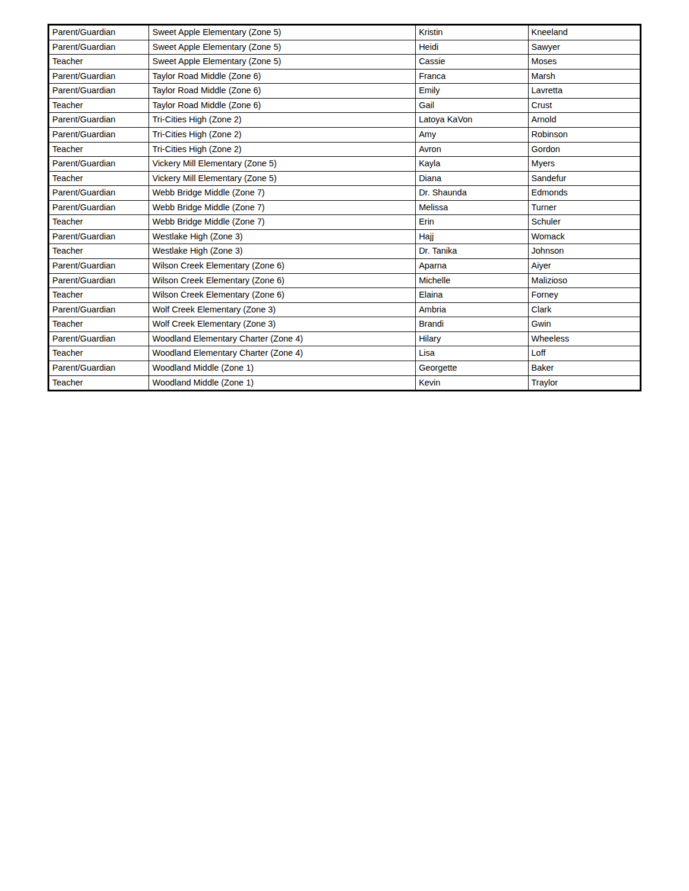| Parent/Guardian | Sweet Apple Elementary (Zone 5) | Kristin | Kneeland |
| Parent/Guardian | Sweet Apple Elementary (Zone 5) | Heidi | Sawyer |
| Teacher | Sweet Apple Elementary (Zone 5) | Cassie | Moses |
| Parent/Guardian | Taylor Road Middle (Zone 6) | Franca | Marsh |
| Parent/Guardian | Taylor Road Middle (Zone 6) | Emily | Lavretta |
| Teacher | Taylor Road Middle (Zone 6) | Gail | Crust |
| Parent/Guardian | Tri-Cities High (Zone 2) | Latoya KaVon | Arnold |
| Parent/Guardian | Tri-Cities High (Zone 2) | Amy | Robinson |
| Teacher | Tri-Cities High (Zone 2) | Avron | Gordon |
| Parent/Guardian | Vickery Mill Elementary (Zone 5) | Kayla | Myers |
| Teacher | Vickery Mill Elementary (Zone 5) | Diana | Sandefur |
| Parent/Guardian | Webb Bridge Middle (Zone 7) | Dr. Shaunda | Edmonds |
| Parent/Guardian | Webb Bridge Middle (Zone 7) | Melissa | Turner |
| Teacher | Webb Bridge Middle (Zone 7) | Erin | Schuler |
| Parent/Guardian | Westlake High (Zone 3) | Hajj | Womack |
| Teacher | Westlake High (Zone 3) | Dr. Tanika | Johnson |
| Parent/Guardian | Wilson Creek Elementary (Zone 6) | Aparna | Aiyer |
| Parent/Guardian | Wilson Creek Elementary (Zone 6) | Michelle | Malizioso |
| Teacher | Wilson Creek Elementary (Zone 6) | Elaina | Forney |
| Parent/Guardian | Wolf Creek Elementary (Zone 3) | Ambria | Clark |
| Teacher | Wolf Creek Elementary (Zone 3) | Brandi | Gwin |
| Parent/Guardian | Woodland Elementary Charter (Zone 4) | Hilary | Wheeless |
| Teacher | Woodland Elementary Charter (Zone 4) | Lisa | Loff |
| Parent/Guardian | Woodland Middle (Zone 1) | Georgette | Baker |
| Teacher | Woodland Middle (Zone 1) | Kevin | Traylor |